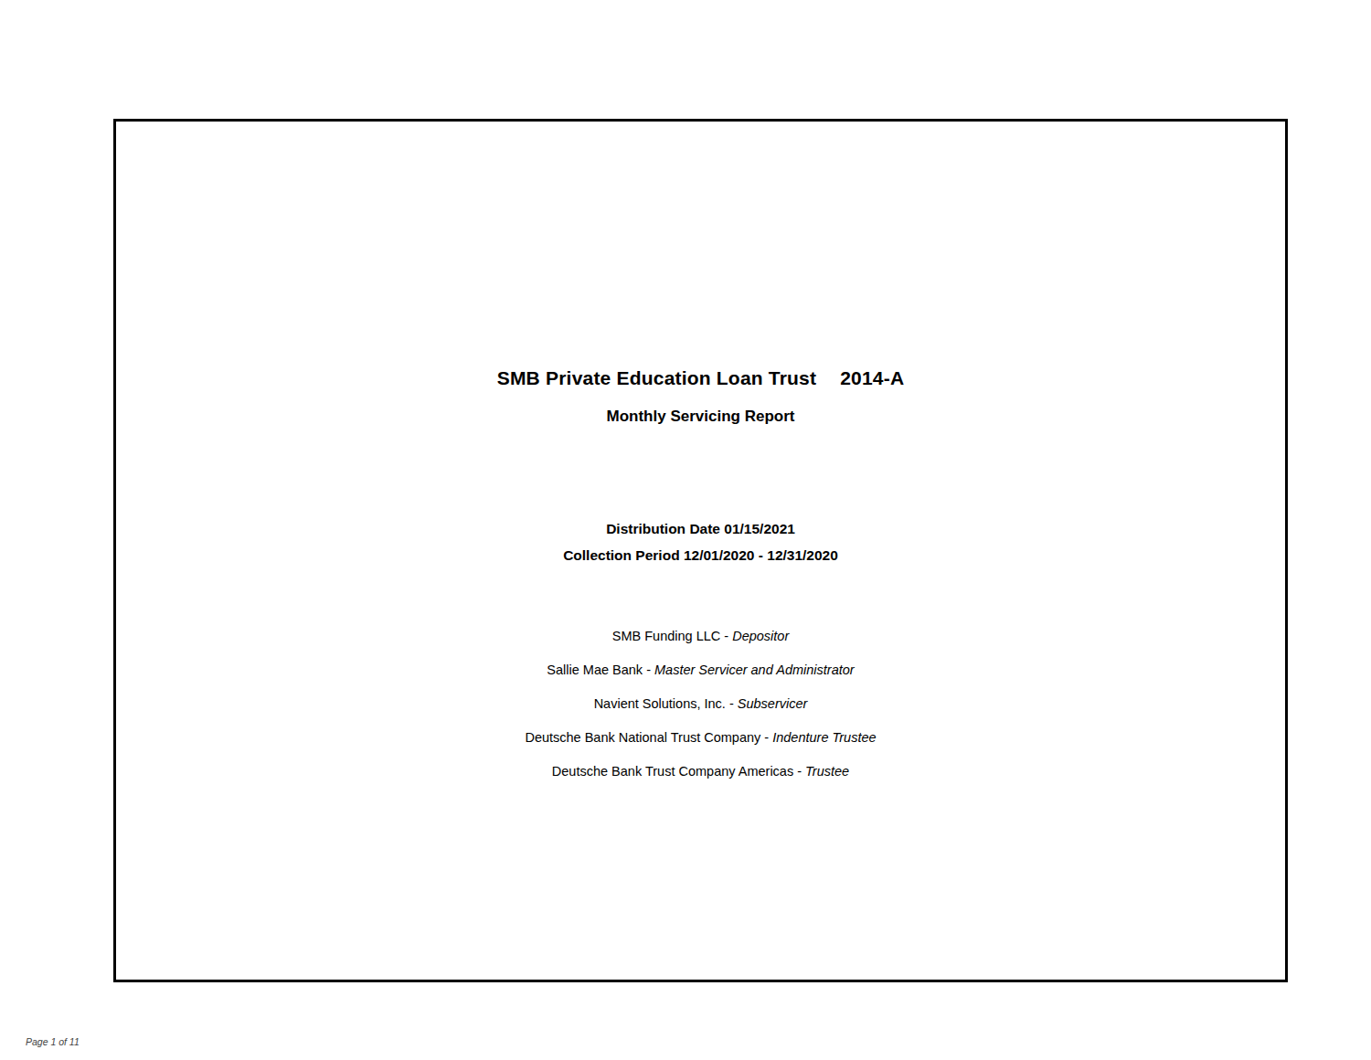SMB Private Education Loan Trust 2014-A
Monthly Servicing Report
Distribution Date 01/15/2021
Collection Period 12/01/2020 - 12/31/2020
SMB Funding LLC - Depositor
Sallie Mae Bank - Master Servicer and Administrator
Navient Solutions, Inc. - Subservicer
Deutsche Bank National Trust Company - Indenture Trustee
Deutsche Bank Trust Company Americas - Trustee
Page 1 of 11